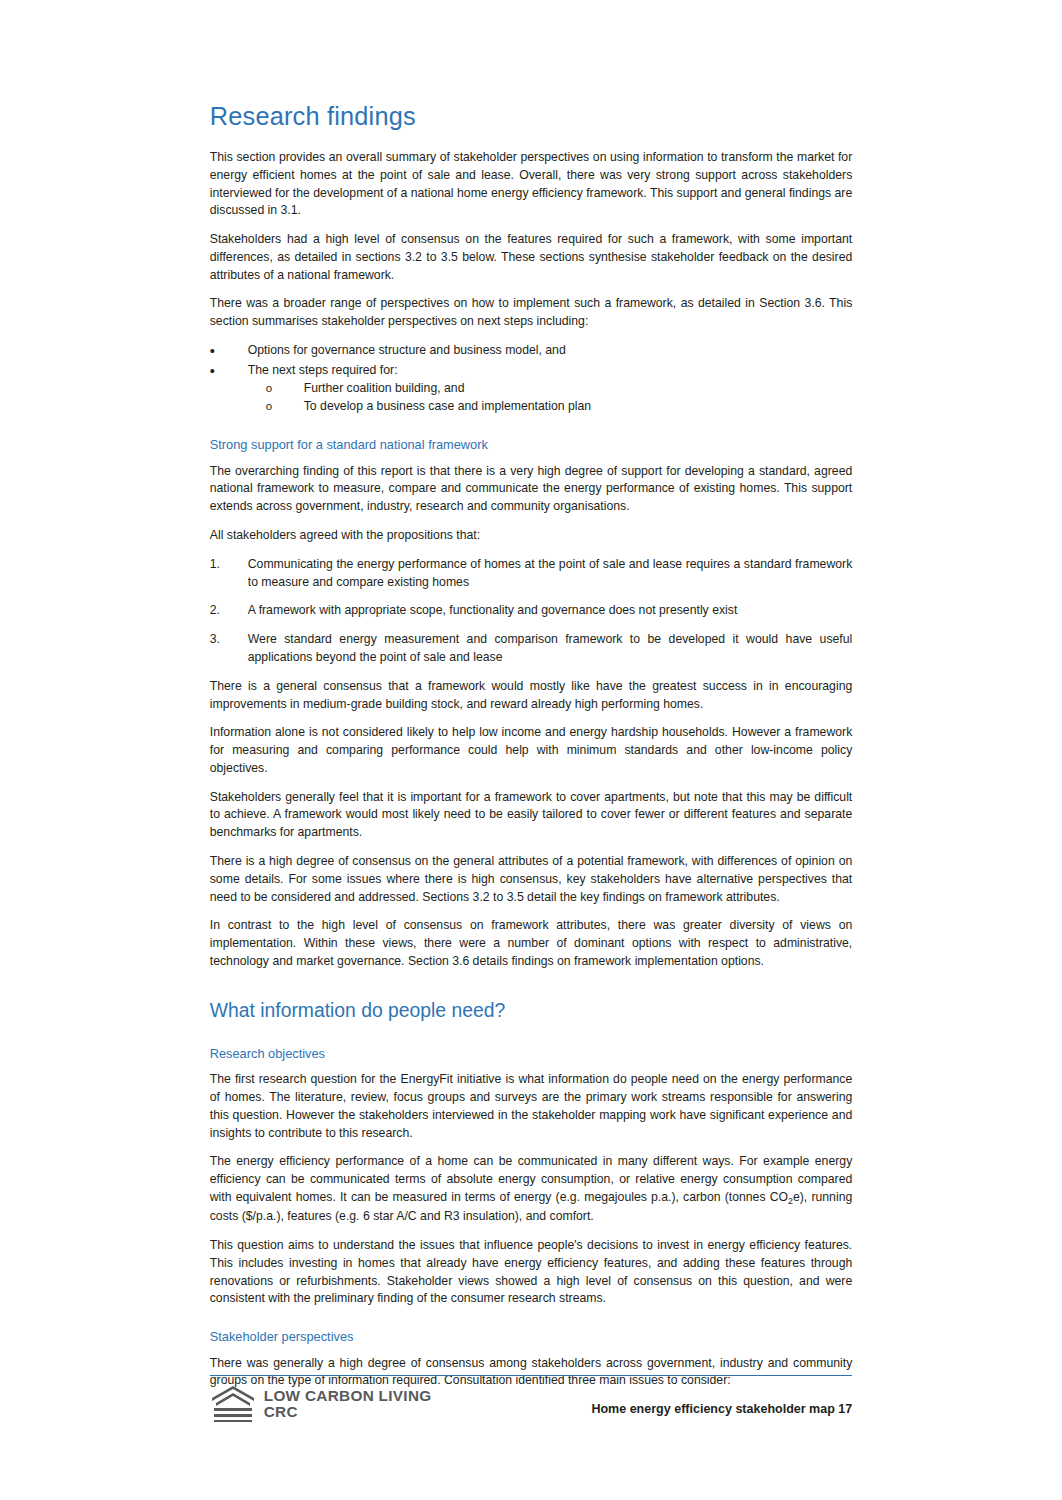Research findings
This section provides an overall summary of stakeholder perspectives on using information to transform the market for energy efficient homes at the point of sale and lease. Overall, there was very strong support across stakeholders interviewed for the development of a national home energy efficiency framework. This support and general findings are discussed in 3.1.
Stakeholders had a high level of consensus on the features required for such a framework, with some important differences, as detailed in sections 3.2 to 3.5 below. These sections synthesise stakeholder feedback on the desired attributes of a national framework.
There was a broader range of perspectives on how to implement such a framework, as detailed in Section 3.6. This section summarises stakeholder perspectives on next steps including:
Options for governance structure and business model, and
The next steps required for:
Further coalition building, and
To develop a business case and implementation plan
Strong support for a standard national framework
The overarching finding of this report is that there is a very high degree of support for developing a standard, agreed national framework to measure, compare and communicate the energy performance of existing homes. This support extends across government, industry, research and community organisations.
All stakeholders agreed with the propositions that:
Communicating the energy performance of homes at the point of sale and lease requires a standard framework to measure and compare existing homes
A framework with appropriate scope, functionality and governance does not presently exist
Were standard energy measurement and comparison framework to be developed it would have useful applications beyond the point of sale and lease
There is a general consensus that a framework would mostly like have the greatest success in in encouraging improvements in medium-grade building stock, and reward already high performing homes.
Information alone is not considered likely to help low income and energy hardship households. However a framework for measuring and comparing performance could help with minimum standards and other low-income policy objectives.
Stakeholders generally feel that it is important for a framework to cover apartments, but note that this may be difficult to achieve. A framework would most likely need to be easily tailored to cover fewer or different features and separate benchmarks for apartments.
There is a high degree of consensus on the general attributes of a potential framework, with differences of opinion on some details. For some issues where there is high consensus, key stakeholders have alternative perspectives that need to be considered and addressed. Sections 3.2 to 3.5 detail the key findings on framework attributes.
In contrast to the high level of consensus on framework attributes, there was greater diversity of views on implementation. Within these views, there were a number of dominant options with respect to administrative, technology and market governance. Section 3.6 details findings on framework implementation options.
What information do people need?
Research objectives
The first research question for the EnergyFit initiative is what information do people need on the energy performance of homes. The literature, review, focus groups and surveys are the primary work streams responsible for answering this question. However the stakeholders interviewed in the stakeholder mapping work have significant experience and insights to contribute to this research.
The energy efficiency performance of a home can be communicated in many different ways. For example energy efficiency can be communicated terms of absolute energy consumption, or relative energy consumption compared with equivalent homes. It can be measured in terms of energy (e.g. megajoules p.a.), carbon (tonnes CO2e), running costs ($/p.a.), features (e.g. 6 star A/C and R3 insulation), and comfort.
This question aims to understand the issues that influence people's decisions to invest in energy efficiency features. This includes investing in homes that already have energy efficiency features, and adding these features through renovations or refurbishments. Stakeholder views showed a high level of consensus on this question, and were consistent with the preliminary finding of the consumer research streams.
Stakeholder perspectives
There was generally a high degree of consensus among stakeholders across government, industry and community groups on the type of information required. Consultation identified three main issues to consider:
LOW CARBON LIVING
CRC
Home energy efficiency stakeholder map 17